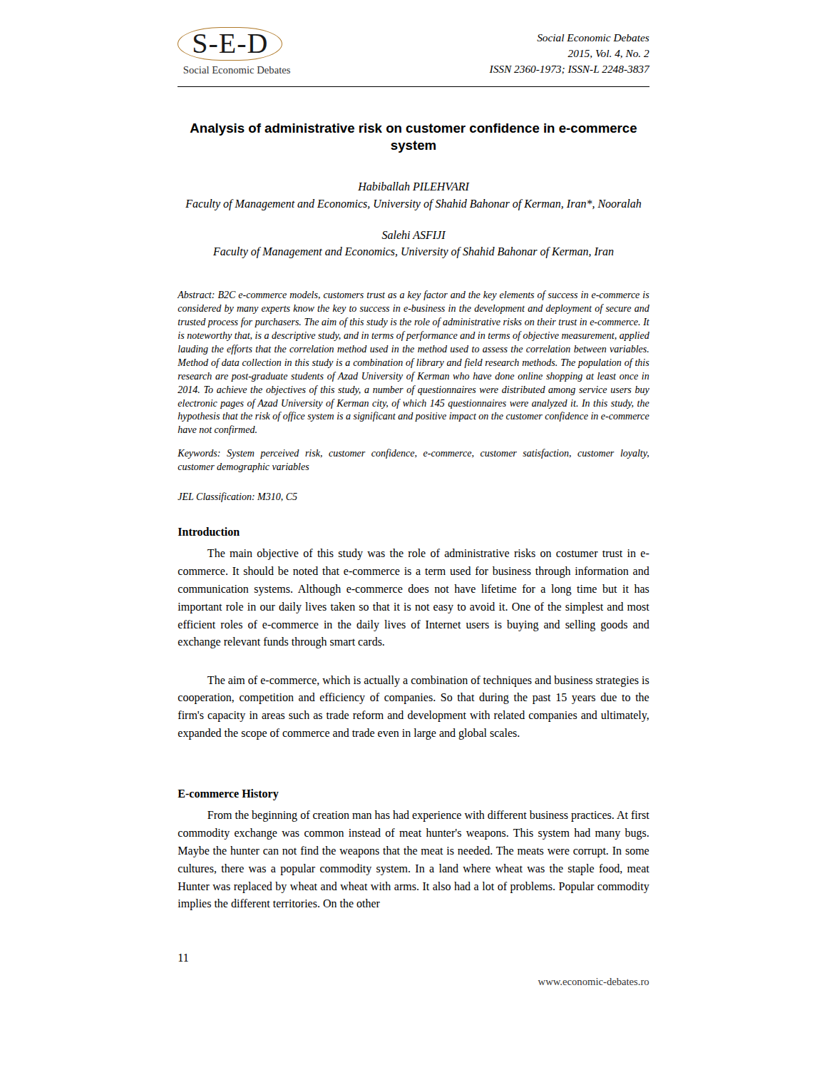S-E-D
Social Economic Debates
Social Economic Debates
2015, Vol. 4, No. 2
ISSN 2360-1973; ISSN-L 2248-3837
Analysis of administrative risk on customer confidence in e-commerce system
Habiballah PILEHVARI Faculty of Management and Economics, University of Shahid Bahonar of Kerman, Iran*, Nooralah
Salehi ASFIJI Faculty of Management and Economics, University of Shahid Bahonar of Kerman, Iran
Abstract: B2C e-commerce models, customers trust as a key factor and the key elements of success in e-commerce is considered by many experts know the key to success in e-business in the development and deployment of secure and trusted process for purchasers. The aim of this study is the role of administrative risks on their trust in e-commerce. It is noteworthy that, is a descriptive study, and in terms of performance and in terms of objective measurement, applied lauding the efforts that the correlation method used in the method used to assess the correlation between variables. Method of data collection in this study is a combination of library and field research methods. The population of this research are post-graduate students of Azad University of Kerman who have done online shopping at least once in 2014. To achieve the objectives of this study, a number of questionnaires were distributed among service users buy electronic pages of Azad University of Kerman city, of which 145 questionnaires were analyzed it. In this study, the hypothesis that the risk of office system is a significant and positive impact on the customer confidence in e-commerce have not confirmed.
Keywords: System perceived risk, customer confidence, e-commerce, customer satisfaction, customer loyalty, customer demographic variables
JEL Classification: M310, C5
Introduction
The main objective of this study was the role of administrative risks on costumer trust in e-commerce. It should be noted that e-commerce is a term used for business through information and communication systems. Although e-commerce does not have lifetime for a long time but it has important role in our daily lives taken so that it is not easy to avoid it. One of the simplest and most efficient roles of e-commerce in the daily lives of Internet users is buying and selling goods and exchange relevant funds through smart cards.
The aim of e-commerce, which is actually a combination of techniques and business strategies is cooperation, competition and efficiency of companies. So that during the past 15 years due to the firm's capacity in areas such as trade reform and development with related companies and ultimately, expanded the scope of commerce and trade even in large and global scales.
E-commerce History
From the beginning of creation man has had experience with different business practices. At first commodity exchange was common instead of meat hunter's weapons. This system had many bugs. Maybe the hunter can not find the weapons that the meat is needed. The meats were corrupt. In some cultures, there was a popular commodity system. In a land where wheat was the staple food, meat Hunter was replaced by wheat and wheat with arms. It also had a lot of problems. Popular commodity implies the different territories. On the other
11
www.economic-debates.ro